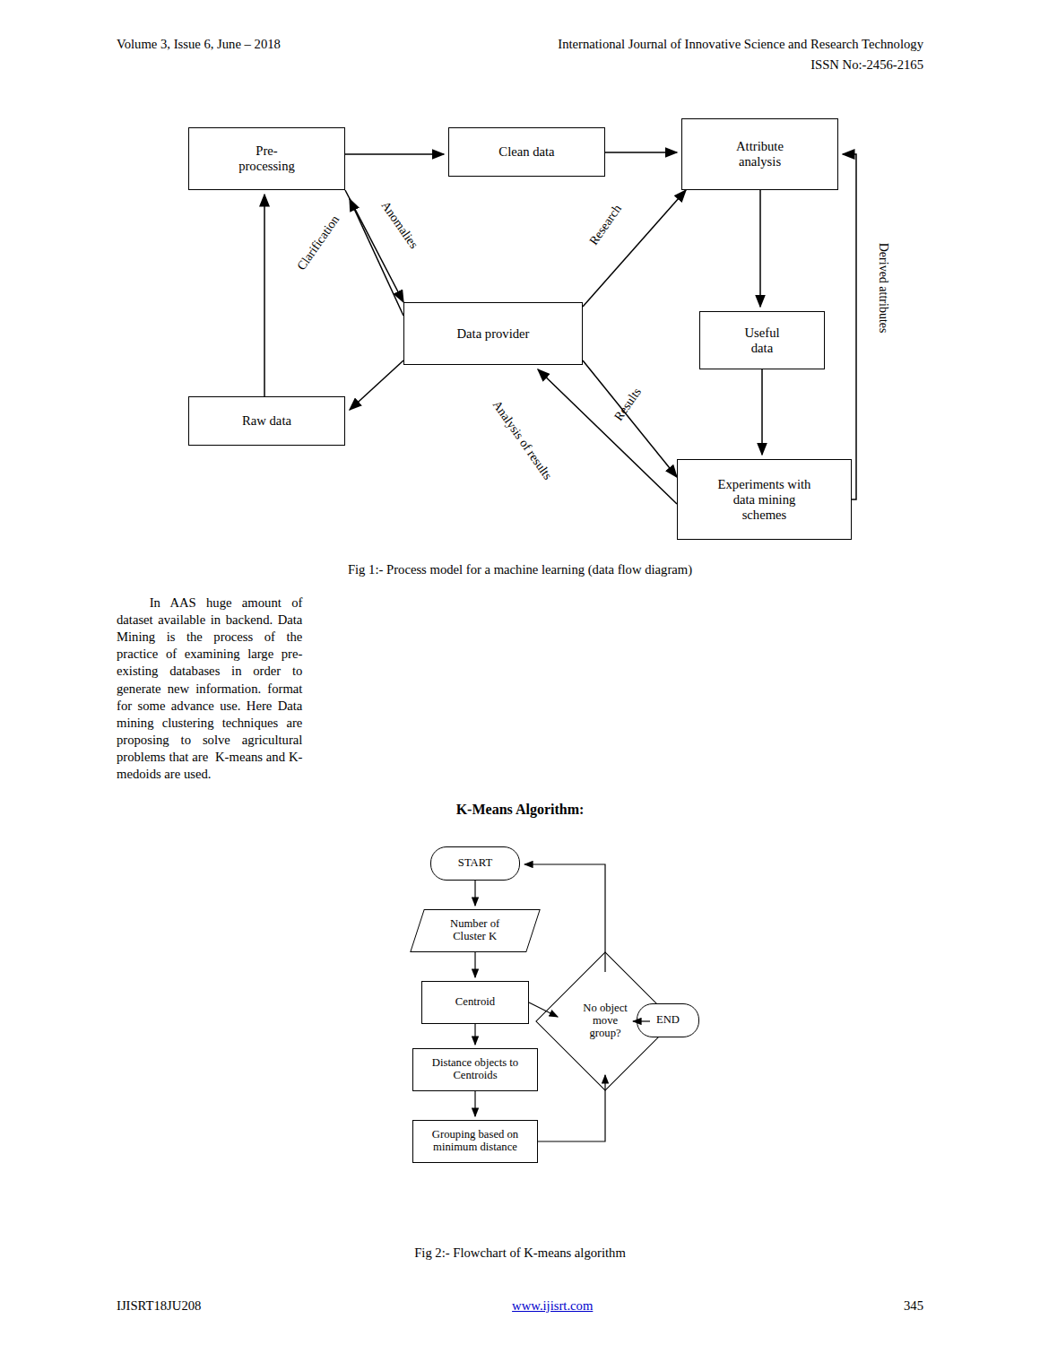Volume 3, Issue 6, June – 2018
International Journal of Innovative Science and Research Technology
ISSN No:-2456-2165
Pre-
processing
Clean data
Attribute
analysis
Data provider
Raw data
Useful
data
Experiments with
data mining
schemes
Clarification
Anomalies
Research
Derived attributes
Analysis of results
Results
Fig 1:- Process model for a machine learning (data flow diagram)
In AAS huge amount of dataset available in backend. Data Mining is the process of the practice of examining large pre-existing databases in order to generate new information. format for some advance use. Here Data mining clustering techniques are proposing to solve agricultural problems that are K-means and K-medoids are used.
K-Means Algorithm:
START
Number of
Cluster K
Centroid
Distance objects to
Centroids
Grouping based on
minimum distance
No object
move
group?
END
Fig 2:- Flowchart of K-means algorithm
IJISRT18JU208
www.ijisrt.com
345